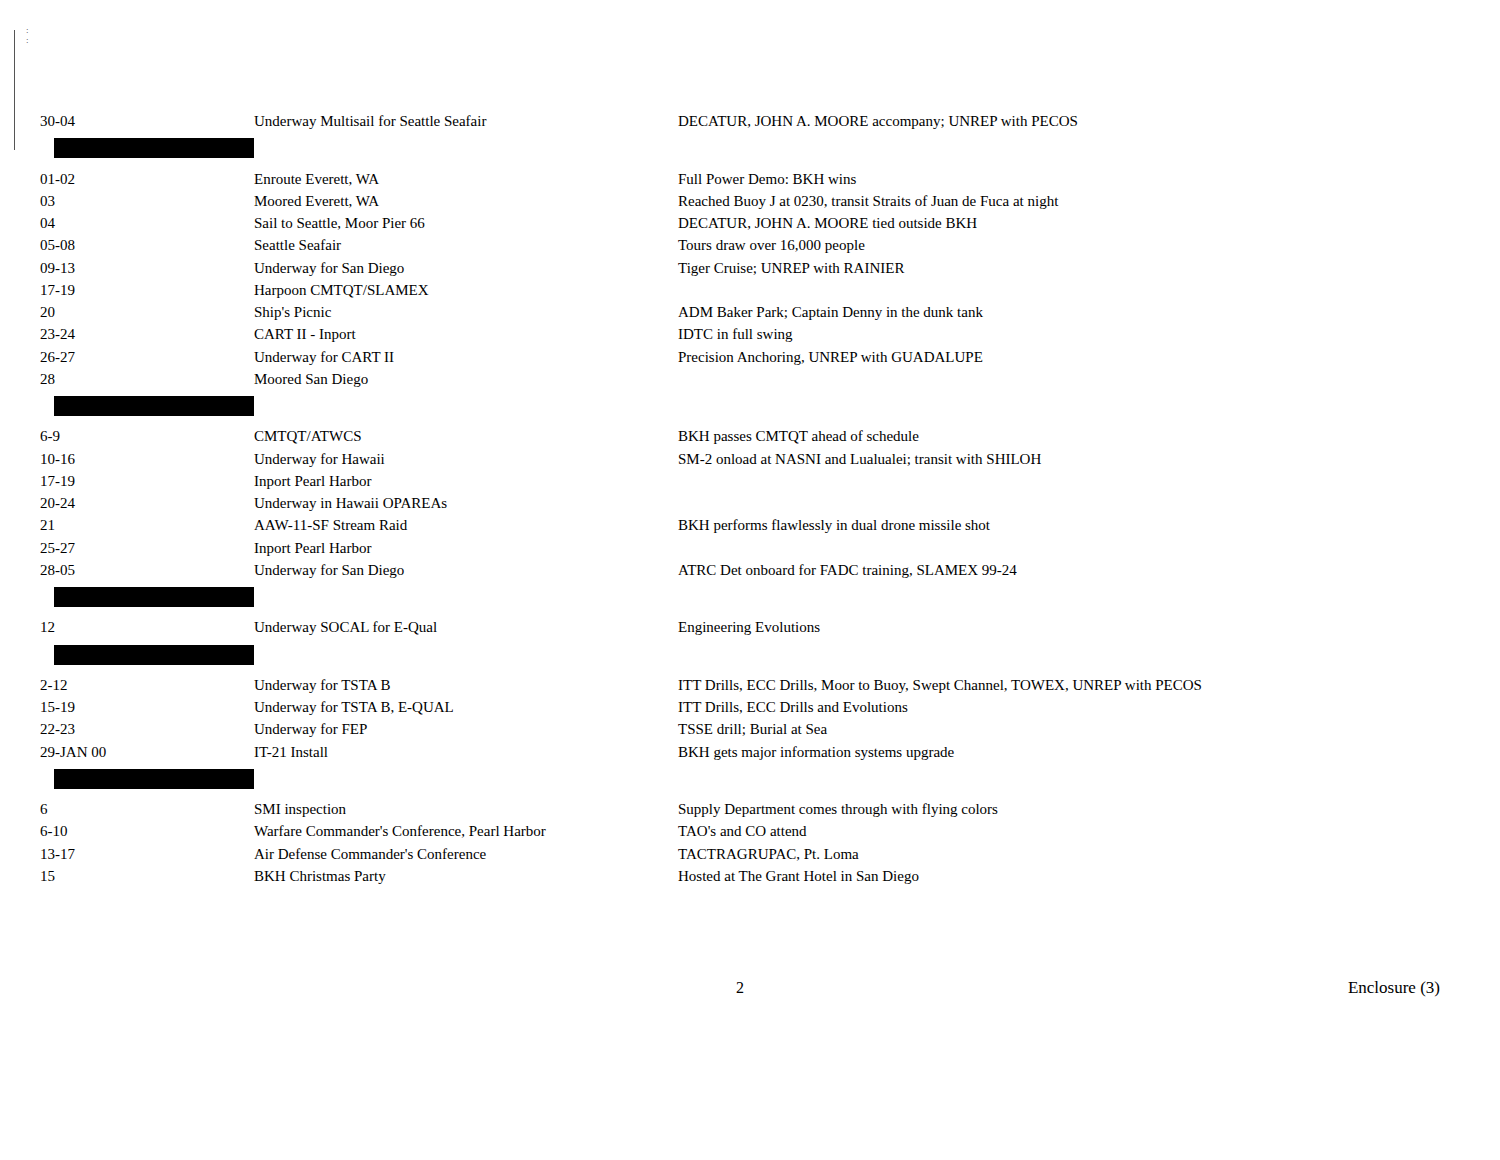:
:
| 30-04 | Underway Multisail for Seattle Seafair | DECATUR, JOHN A. MOORE accompany; UNREP with PECOS |
| 01-02 | Enroute Everett, WA | Full Power Demo: BKH wins |
| 03 | Moored Everett, WA | Reached Buoy J at 0230, transit Straits of Juan de Fuca at night |
| 04 | Sail to Seattle, Moor Pier 66 | DECATUR, JOHN A. MOORE tied outside BKH |
| 05-08 | Seattle Seafair | Tours draw over 16,000 people |
| 09-13 | Underway for San Diego | Tiger Cruise; UNREP with RAINIER |
| 17-19 | Harpoon CMTQT/SLAMEX | |
| 20 | Ship's Picnic | ADM Baker Park; Captain Denny in the dunk tank |
| 23-24 | CART II - Inport | IDTC in full swing |
| 26-27 | Underway for CART II | Precision Anchoring, UNREP with GUADALUPE |
| 28 | Moored San Diego | |
| 6-9 | CMTQT/ATWCS | BKH passes CMTQT ahead of schedule |
| 10-16 | Underway for Hawaii | SM-2 onload at NASNI and Lualualei; transit with SHILOH |
| 17-19 | Inport Pearl Harbor | |
| 20-24 | Underway in Hawaii OPAREAs | |
| 21 | AAW-11-SF Stream Raid | BKH performs flawlessly in dual drone missile shot |
| 25-27 | Inport Pearl Harbor | |
| 28-05 | Underway for San Diego | ATRC Det onboard for FADC training, SLAMEX 99-24 |
| 12 | Underway SOCAL for E-Qual | Engineering Evolutions |
| 2-12 | Underway for TSTA B | ITT Drills, ECC Drills, Moor to Buoy, Swept Channel, TOWEX, UNREP with PECOS |
| 15-19 | Underway for TSTA B, E-QUAL | ITT Drills, ECC Drills and Evolutions |
| 22-23 | Underway for FEP | TSSE drill; Burial at Sea |
| 29-JAN 00 | IT-21 Install | BKH gets major information systems upgrade |
| 6 | SMI inspection | Supply Department comes through with flying colors |
| 6-10 | Warfare Commander's Conference, Pearl Harbor | TAO's and CO attend |
| 13-17 | Air Defense Commander's Conference | TACTRAGRUPAC, Pt. Loma |
| 15 | BKH Christmas Party | Hosted at The Grant Hotel in San Diego |
2 Enclosure (3)